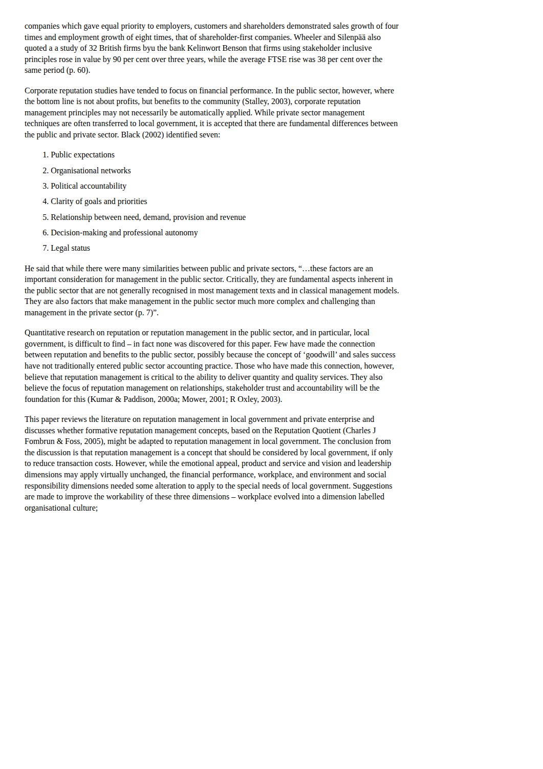companies which gave equal priority to employers, customers and shareholders demonstrated sales growth of four times and employment growth of eight times, that of shareholder-first companies. Wheeler and Silenpää also quoted a a study of 32 British firms byu the bank Kelinwort Benson that firms using stakeholder inclusive principles rose in value by 90 per cent over three years, while the average FTSE rise was 38 per cent over the same period (p. 60).
Corporate reputation studies have tended to focus on financial performance. In the public sector, however, where the bottom line is not about profits, but benefits to the community (Stalley, 2003), corporate reputation management principles may not necessarily be automatically applied. While private sector management techniques are often transferred to local government, it is accepted that there are fundamental differences between the public and private sector. Black (2002) identified seven:
Public expectations
Organisational networks
Political accountability
Clarity of goals and priorities
Relationship between need, demand, provision and revenue
Decision-making and professional autonomy
Legal status
He said that while there were many similarities between public and private sectors, “…these factors are an important consideration for management in the public sector. Critically, they are fundamental aspects inherent in the public sector that are not generally recognised in most management texts and in classical management models. They are also factors that make management in the public sector much more complex and challenging than management in the private sector (p. 7)”.
Quantitative research on reputation or reputation management in the public sector, and in particular, local government, is difficult to find – in fact none was discovered for this paper. Few have made the connection between reputation and benefits to the public sector, possibly because the concept of ‘goodwill’ and sales success have not traditionally entered public sector accounting practice. Those who have made this connection, however, believe that reputation management is critical to the ability to deliver quantity and quality services. They also believe the focus of reputation management on relationships, stakeholder trust and accountability will be the foundation for this (Kumar & Paddison, 2000a; Mower, 2001; R Oxley, 2003).
This paper reviews the literature on reputation management in local government and private enterprise and discusses whether formative reputation management concepts, based on the Reputation Quotient (Charles J Fombrun & Foss, 2005), might be adapted to reputation management in local government. The conclusion from the discussion is that reputation management is a concept that should be considered by local government, if only to reduce transaction costs. However, while the emotional appeal, product and service and vision and leadership dimensions may apply virtually unchanged, the financial performance, workplace, and environment and social responsibility dimensions needed some alteration to apply to the special needs of local government. Suggestions are made to improve the workability of these three dimensions – workplace evolved into a dimension labelled organisational culture;